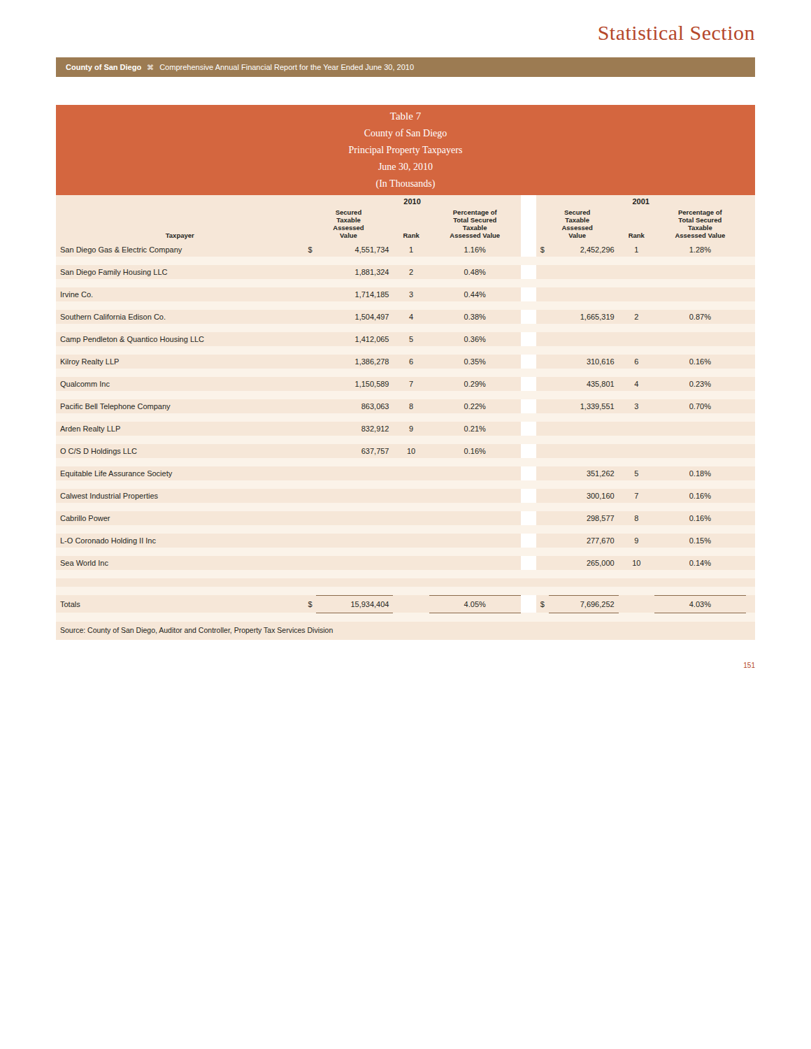Statistical Section
County of San Diego⌘Comprehensive Annual Financial Report for the Year Ended June 30, 2010
| Table 7 |
| County of San Diego |
| Principal Property Taxpayers |
| June 30, 2010 |
| (In Thousands) |
| | 2010 | | 2001 | |
| Taxpayer | Secured Taxable Assessed Value | Rank | Percentage of Total Secured Taxable Assessed Value | | Secured Taxable Assessed Value | Rank | Percentage of Total Secured Taxable Assessed Value | |
| San Diego Gas & Electric Company | $ | 4,551,734 | 1 | 1.16% | | $ | 2,452,296 | 1 | 1.28% | |
| San Diego Family Housing LLC | | 1,881,324 | 2 | 0.48% | | | | | | |
| Irvine Co. | | 1,714,185 | 3 | 0.44% | | | | | | |
| Southern California Edison Co. | | 1,504,497 | 4 | 0.38% | | | 1,665,319 | 2 | 0.87% | |
| Camp Pendleton & Quantico Housing LLC | | 1,412,065 | 5 | 0.36% | | | | | | |
| Kilroy Realty LLP | | 1,386,278 | 6 | 0.35% | | | 310,616 | 6 | 0.16% | |
| Qualcomm Inc | | 1,150,589 | 7 | 0.29% | | | 435,801 | 4 | 0.23% | |
| Pacific Bell Telephone Company | | 863,063 | 8 | 0.22% | | | 1,339,551 | 3 | 0.70% | |
| Arden Realty LLP | | 832,912 | 9 | 0.21% | | | | | | |
| O C/S D Holdings LLC | | 637,757 | 10 | 0.16% | | | | | | |
| Equitable Life Assurance Society | | | | | | | 351,262 | 5 | 0.18% | |
| Calwest Industrial Properties | | | | | | | 300,160 | 7 | 0.16% | |
| Cabrillo Power | | | | | | | 298,577 | 8 | 0.16% | |
| L-O Coronado Holding II Inc | | | | | | | 277,670 | 9 | 0.15% | |
| Sea World Inc | | | | | | | 265,000 | 10 | 0.14% | |
| Totals | $ | 15,934,404 | | 4.05% | | $ | 7,696,252 | | 4.03% | |
| Source: County of San Diego, Auditor and Controller, Property Tax Services Division |
151